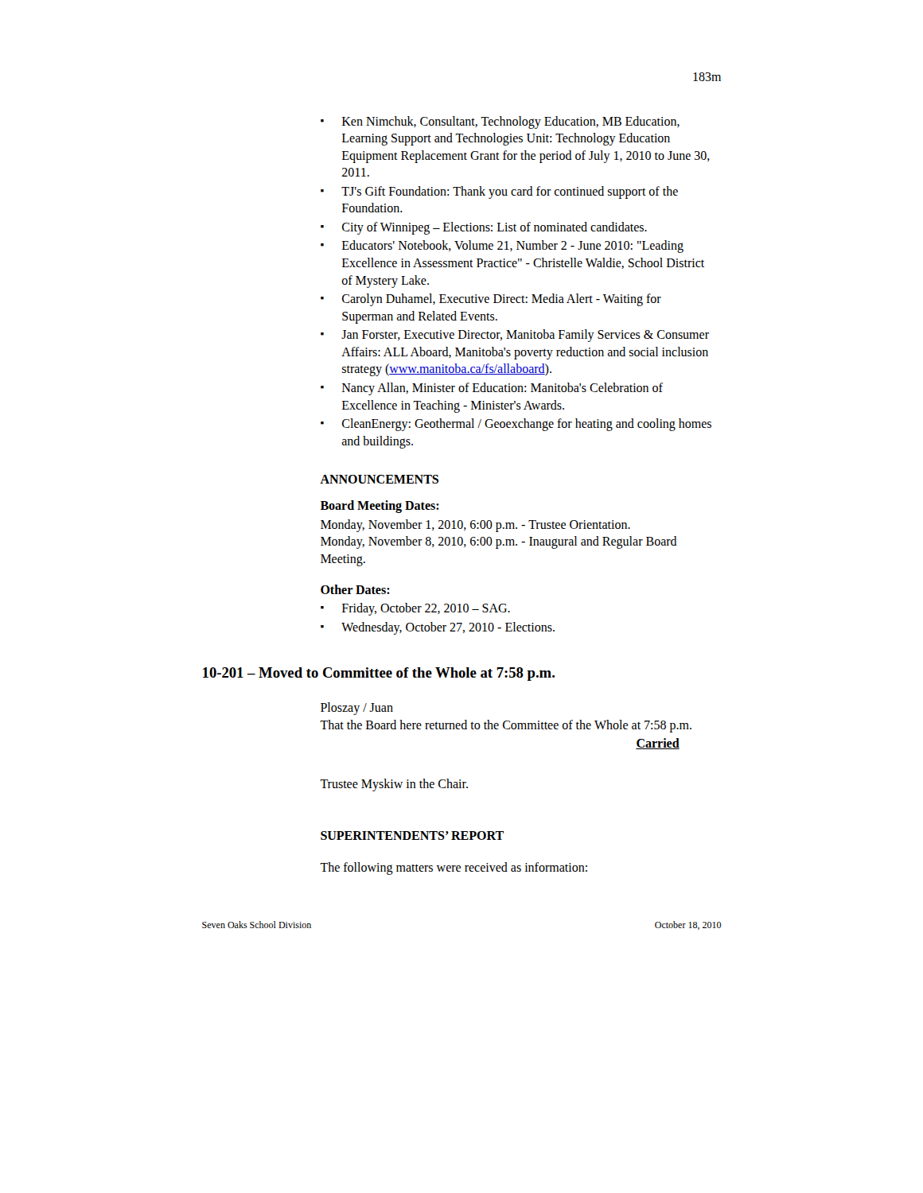183m
Ken Nimchuk, Consultant, Technology Education, MB Education, Learning Support and Technologies Unit: Technology Education Equipment Replacement Grant for the period of July 1, 2010 to June 30, 2011.
TJ's Gift Foundation: Thank you card for continued support of the Foundation.
City of Winnipeg – Elections: List of nominated candidates.
Educators' Notebook, Volume 21, Number 2 - June 2010: "Leading Excellence in Assessment Practice" - Christelle Waldie, School District of Mystery Lake.
Carolyn Duhamel, Executive Direct: Media Alert - Waiting for Superman and Related Events.
Jan Forster, Executive Director, Manitoba Family Services & Consumer Affairs: ALL Aboard, Manitoba's poverty reduction and social inclusion strategy (www.manitoba.ca/fs/allaboard).
Nancy Allan, Minister of Education: Manitoba's Celebration of Excellence in Teaching - Minister's Awards.
CleanEnergy: Geothermal / Geoexchange for heating and cooling homes and buildings.
ANNOUNCEMENTS
Board Meeting Dates:
Monday, November 1, 2010, 6:00 p.m. - Trustee Orientation.
Monday, November 8, 2010, 6:00 p.m. - Inaugural and Regular Board Meeting.
Other Dates:
Friday, October 22, 2010 – SAG.
Wednesday, October 27, 2010 - Elections.
10-201 – Moved to Committee of the Whole at 7:58 p.m.
Ploszay / Juan
That the Board here returned to the Committee of the Whole at 7:58 p.m.
Carried
Trustee Myskiw in the Chair.
SUPERINTENDENTS’ REPORT
The following matters were received as information:
Seven Oaks School Division
October 18, 2010